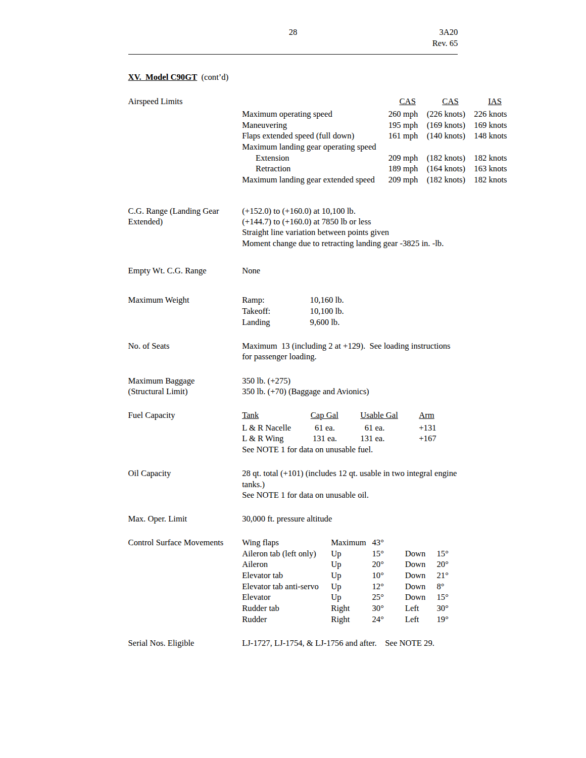28
3A20
Rev. 65
XV. Model C90GT (cont’d)
Airspeed Limits
| | CAS | CAS | IAS |
| --- | --- | --- | --- |
| Maximum operating speed | 260 mph | (226 knots) | 226 knots |
| Maneuvering | 195 mph | (169 knots) | 169 knots |
| Flaps extended speed (full down) | 161 mph | (140 knots) | 148 knots |
| Maximum landing gear operating speed | | | |
| Extension | 209 mph | (182 knots) | 182 knots |
| Retraction | 189 mph | (164 knots) | 163 knots |
| Maximum landing gear extended speed | 209 mph | (182 knots) | 182 knots |
C.G. Range (Landing GearExtended)
(+152.0) to (+160.0) at 10,100 lb.
(+144.7) to (+160.0) at 7850 lb or less
Straight line variation between points given
Moment change due to retracting landing gear -3825 in. -lb.
Empty Wt. C.G. Range
None
Maximum Weight
| Ramp: | 10,160 lb. |
| Takeoff: | 10,100 lb. |
| Landing | 9,600 lb. |
No. of Seats
Maximum 13 (including 2 at +129). See loading instructions for passenger loading.
Maximum Baggage(Structural Limit)
350 lb. (+275)
350 lb. (+70) (Baggage and Avionics)
Fuel Capacity
| Tank | Cap Gal | Usable Gal | Arm |
| --- | --- | --- | --- |
| L & R Nacelle | 61 ea. | 61 ea. | +131 |
| L & R Wing | 131 ea. | 131 ea. | +167 |
See NOTE 1 for data on unusable fuel.
Oil Capacity
28 qt. total (+101) (includes 12 qt. usable in two integral engine tanks.)
See NOTE 1 for data on unusable oil.
Max. Oper. Limit
30,000 ft. pressure altitude
Control Surface Movements
| Wing flaps | Maximum | 43° | | |
| Aileron tab (left only) | Up | 15° | Down | 15° |
| Aileron | Up | 20° | Down | 20° |
| Elevator tab | Up | 10° | Down | 21° |
| Elevator tab anti-servo | Up | 12° | Down | 8° |
| Elevator | Up | 25° | Down | 15° |
| Rudder tab | Right | 30° | Left | 30° |
| Rudder | Right | 24° | Left | 19° |
Serial Nos. Eligible
LJ-1727, LJ-1754, & LJ-1756 and after. See NOTE 29.